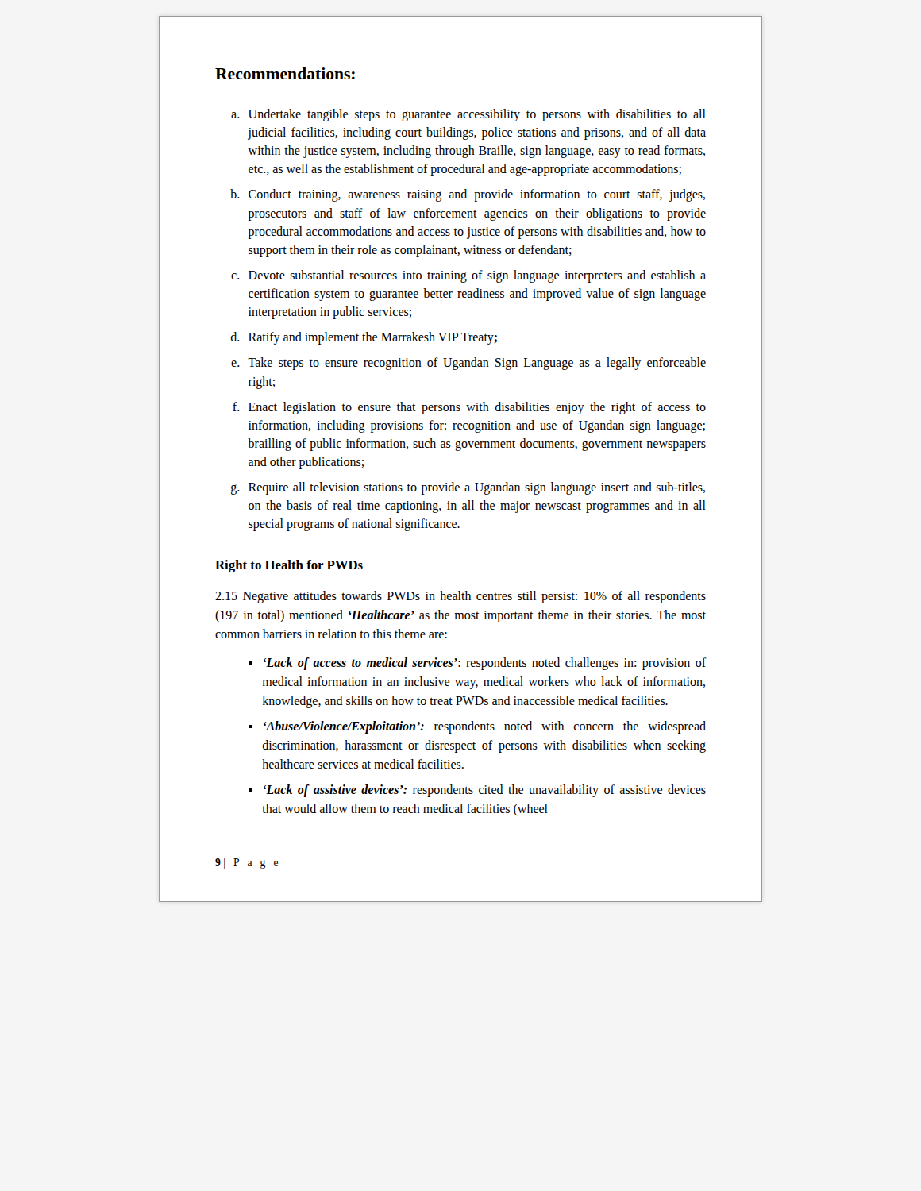Recommendations:
Undertake tangible steps to guarantee accessibility to persons with disabilities to all judicial facilities, including court buildings, police stations and prisons, and of all data within the justice system, including through Braille, sign language, easy to read formats, etc., as well as the establishment of procedural and age-appropriate accommodations;
Conduct training, awareness raising and provide information to court staff, judges, prosecutors and staff of law enforcement agencies on their obligations to provide procedural accommodations and access to justice of persons with disabilities and, how to support them in their role as complainant, witness or defendant;
Devote substantial resources into training of sign language interpreters and establish a certification system to guarantee better readiness and improved value of sign language interpretation in public services;
Ratify and implement the Marrakesh VIP Treaty;
Take steps to ensure recognition of Ugandan Sign Language as a legally enforceable right;
Enact legislation to ensure that persons with disabilities enjoy the right of access to information, including provisions for: recognition and use of Ugandan sign language; brailling of public information, such as government documents, government newspapers and other publications;
Require all television stations to provide a Ugandan sign language insert and sub-titles, on the basis of real time captioning, in all the major newscast programmes and in all special programs of national significance.
Right to Health for PWDs
2.15 Negative attitudes towards PWDs in health centres still persist: 10% of all respondents (197 in total) mentioned ‘Healthcare’ as the most important theme in their stories. The most common barriers in relation to this theme are:
‘Lack of access to medical services’: respondents noted challenges in: provision of medical information in an inclusive way, medical workers who lack of information, knowledge, and skills on how to treat PWDs and inaccessible medical facilities.
‘Abuse/Violence/Exploitation’: respondents noted with concern the widespread discrimination, harassment or disrespect of persons with disabilities when seeking healthcare services at medical facilities.
‘Lack of assistive devices’: respondents cited the unavailability of assistive devices that would allow them to reach medical facilities (wheel
9 | P a g e